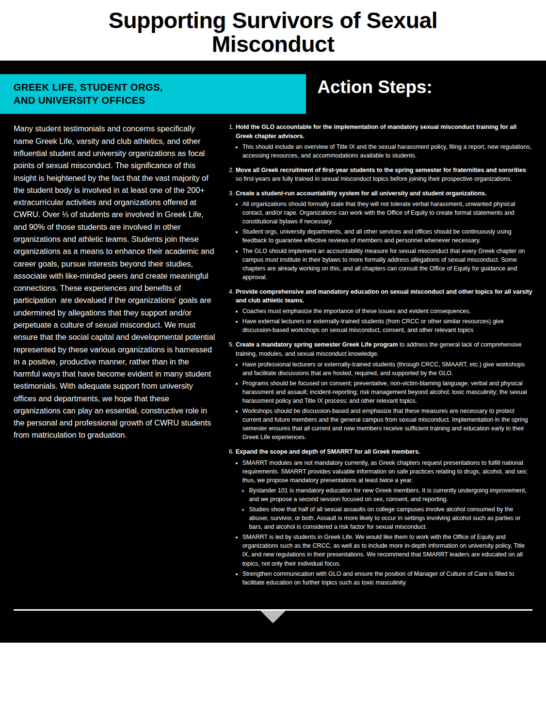Supporting Survivors of Sexual
Misconduct
Greek Life, Student Orgs,
and University Offices
Action Steps:
Many student testimonials and concerns specifically name Greek Life, varsity and club athletics, and other influential student and university organizations as focal points of sexual misconduct. The significance of this insight is heightened by the fact that the vast majority of the student body is involved in at least one of the 200+ extracurricular activities and organizations offered at CWRU. Over ⅓ of students are involved in Greek Life, and 90% of those students are involved in other organizations and athletic teams. Students join these organizations as a means to enhance their academic and career goals, pursue interests beyond their studies, associate with like-minded peers and create meaningful connections. These experiences and benefits of participation are devalued if the organizations' goals are undermined by allegations that they support and/or perpetuate a culture of sexual misconduct. We must ensure that the social capital and developmental potential represented by these various organizations is harnessed in a positive, productive manner, rather than in the harmful ways that have become evident in many student testimonials. With adequate support from university offices and departments, we hope that these organizations can play an essential, constructive role in the personal and professional growth of CWRU students from matriculation to graduation.
Hold the GLO accountable for the implementation of mandatory sexual misconduct training for all Greek chapter advisors.
This should include an overview of Title IX and the sexual harassment policy, filing a report, new regulations, accessing resources, and accommodations available to students.
Move all Greek recruitment of first-year students to the spring semester for fraternities and sororities so first-years are fully trained in sexual misconduct topics before joining their prospective organizations.
Create a student-run accountability system for all university and student organizations.
All organizations should formally state that they will not tolerate verbal harassment, unwanted physical contact, and/or rape. Organizations can work with the Office of Equity to create formal statements and constitutional bylaws if necessary.
Student orgs, university departments, and all other services and offices should be continuously using feedback to guarantee effective reviews of members and personnel whenever necessary.
The GLO should implement an accountability measure for sexual misconduct that every Greek chapter on campus must institute in their bylaws to more formally address allegations of sexual misconduct. Some chapters are already working on this, and all chapters can consult the Office of Equity for guidance and approval.
Provide comprehensive and mandatory education on sexual misconduct and other topics for all varsity and club athletic teams.
Coaches must emphasize the importance of these issues and evident consequences.
Have external lecturers or externally-trained students (from CRCC or other similar resources) give discussion-based workshops on sexual misconduct, consent, and other relevant topics
Create a mandatory spring semester Greek Life program to address the general lack of comprehensive training, modules, and sexual misconduct knowledge.
Have professional lecturers or externally-trained students (through CRCC, SMAART, etc.) give workshops and facilitate discussions that are hosted, required, and supported by the GLO.
Programs should be focused on consent; preventative, non-victim-blaming language; verbal and physical harassment and assault; incident-reporting; risk management beyond alcohol; toxic masculinity; the sexual harassment policy and Title IX process; and other relevant topics.
Workshops should be discussion-based and emphasize that these measures are necessary to protect current and future members and the general campus from sexual misconduct. Implementation in the spring semester ensures that all current and new members receive sufficient training and education early in their Greek Life experiences.
Expand the scope and depth of SMARRT for all Greek members.
SMARRT modules are not mandatory currently, as Greek chapters request presentations to fulfill national requirements. SMARRT provides valuable information on safe practices relating to drugs, alcohol, and sex; thus, we propose mandatory presentations at least twice a year.
Bystander 101 is mandatory education for new Greek members. It is currently undergoing improvement, and we propose a second session focused on sex, consent, and reporting.
Studies show that half of all sexual assaults on college campuses involve alcohol consumed by the abuser, survivor, or both. Assault is more likely to occur in settings involving alcohol such as parties or bars, and alcohol is considered a risk factor for sexual misconduct.
SMARRT is led by students in Greek Life. We would like them to work with the Office of Equity and organizations such as the CRCC, as well as to include more in-depth information on university policy, Title IX, and new regulations in their presentations. We recommend that SMARRT leaders are educated on all topics, not only their individual focus.
Strengthen communication with GLO and ensure the position of Manager of Culture of Care is filled to facilitate education on further topics such as toxic masculinity.